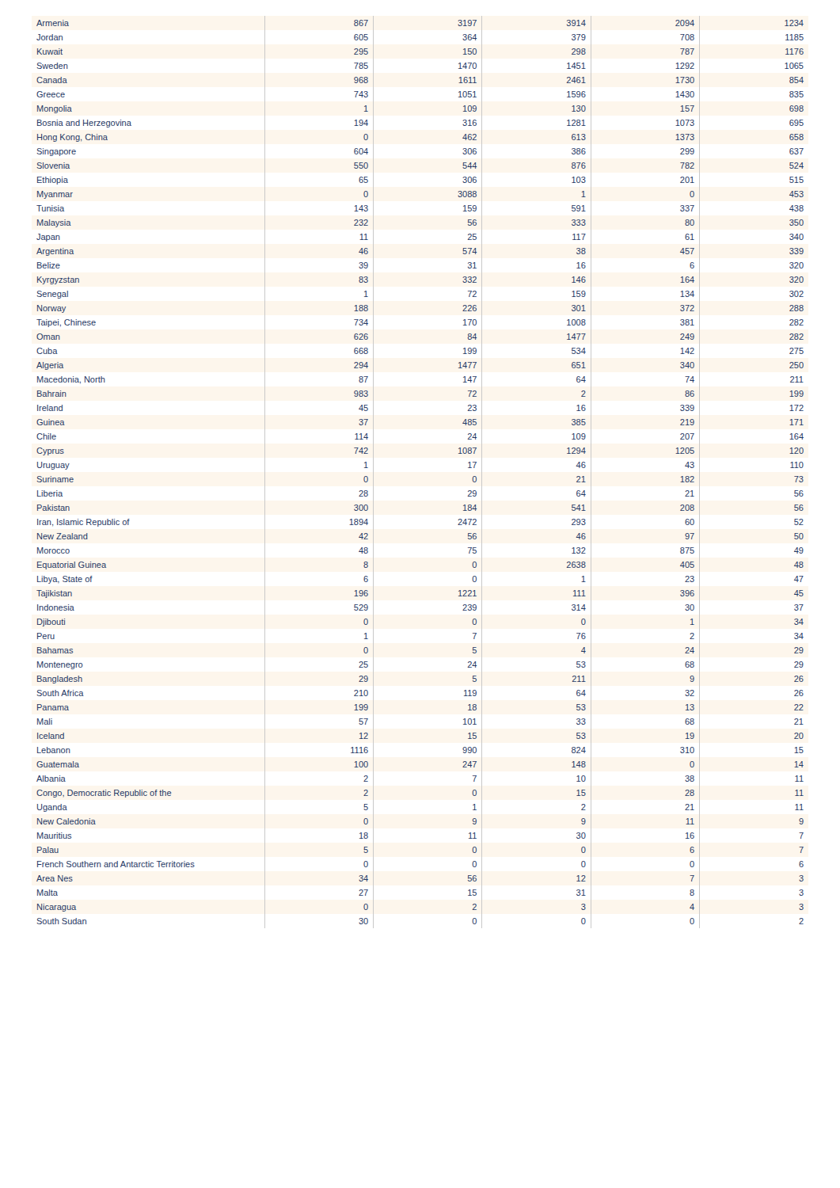| Armenia | 867 | 3197 | 3914 | 2094 | 1234 |
| Jordan | 605 | 364 | 379 | 708 | 1185 |
| Kuwait | 295 | 150 | 298 | 787 | 1176 |
| Sweden | 785 | 1470 | 1451 | 1292 | 1065 |
| Canada | 968 | 1611 | 2461 | 1730 | 854 |
| Greece | 743 | 1051 | 1596 | 1430 | 835 |
| Mongolia | 1 | 109 | 130 | 157 | 698 |
| Bosnia and Herzegovina | 194 | 316 | 1281 | 1073 | 695 |
| Hong Kong, China | 0 | 462 | 613 | 1373 | 658 |
| Singapore | 604 | 306 | 386 | 299 | 637 |
| Slovenia | 550 | 544 | 876 | 782 | 524 |
| Ethiopia | 65 | 306 | 103 | 201 | 515 |
| Myanmar | 0 | 3088 | 1 | 0 | 453 |
| Tunisia | 143 | 159 | 591 | 337 | 438 |
| Malaysia | 232 | 56 | 333 | 80 | 350 |
| Japan | 11 | 25 | 117 | 61 | 340 |
| Argentina | 46 | 574 | 38 | 457 | 339 |
| Belize | 39 | 31 | 16 | 6 | 320 |
| Kyrgyzstan | 83 | 332 | 146 | 164 | 320 |
| Senegal | 1 | 72 | 159 | 134 | 302 |
| Norway | 188 | 226 | 301 | 372 | 288 |
| Taipei, Chinese | 734 | 170 | 1008 | 381 | 282 |
| Oman | 626 | 84 | 1477 | 249 | 282 |
| Cuba | 668 | 199 | 534 | 142 | 275 |
| Algeria | 294 | 1477 | 651 | 340 | 250 |
| Macedonia, North | 87 | 147 | 64 | 74 | 211 |
| Bahrain | 983 | 72 | 2 | 86 | 199 |
| Ireland | 45 | 23 | 16 | 339 | 172 |
| Guinea | 37 | 485 | 385 | 219 | 171 |
| Chile | 114 | 24 | 109 | 207 | 164 |
| Cyprus | 742 | 1087 | 1294 | 1205 | 120 |
| Uruguay | 1 | 17 | 46 | 43 | 110 |
| Suriname | 0 | 0 | 21 | 182 | 73 |
| Liberia | 28 | 29 | 64 | 21 | 56 |
| Pakistan | 300 | 184 | 541 | 208 | 56 |
| Iran, Islamic Republic of | 1894 | 2472 | 293 | 60 | 52 |
| New Zealand | 42 | 56 | 46 | 97 | 50 |
| Morocco | 48 | 75 | 132 | 875 | 49 |
| Equatorial Guinea | 8 | 0 | 2638 | 405 | 48 |
| Libya, State of | 6 | 0 | 1 | 23 | 47 |
| Tajikistan | 196 | 1221 | 111 | 396 | 45 |
| Indonesia | 529 | 239 | 314 | 30 | 37 |
| Djibouti | 0 | 0 | 0 | 1 | 34 |
| Peru | 1 | 7 | 76 | 2 | 34 |
| Bahamas | 0 | 5 | 4 | 24 | 29 |
| Montenegro | 25 | 24 | 53 | 68 | 29 |
| Bangladesh | 29 | 5 | 211 | 9 | 26 |
| South Africa | 210 | 119 | 64 | 32 | 26 |
| Panama | 199 | 18 | 53 | 13 | 22 |
| Mali | 57 | 101 | 33 | 68 | 21 |
| Iceland | 12 | 15 | 53 | 19 | 20 |
| Lebanon | 1116 | 990 | 824 | 310 | 15 |
| Guatemala | 100 | 247 | 148 | 0 | 14 |
| Albania | 2 | 7 | 10 | 38 | 11 |
| Congo, Democratic Republic of the | 2 | 0 | 15 | 28 | 11 |
| Uganda | 5 | 1 | 2 | 21 | 11 |
| New Caledonia | 0 | 9 | 9 | 11 | 9 |
| Mauritius | 18 | 11 | 30 | 16 | 7 |
| Palau | 5 | 0 | 0 | 6 | 7 |
| French Southern and Antarctic Territories | 0 | 0 | 0 | 0 | 6 |
| Area Nes | 34 | 56 | 12 | 7 | 3 |
| Malta | 27 | 15 | 31 | 8 | 3 |
| Nicaragua | 0 | 2 | 3 | 4 | 3 |
| South Sudan | 30 | 0 | 0 | 0 | 2 |